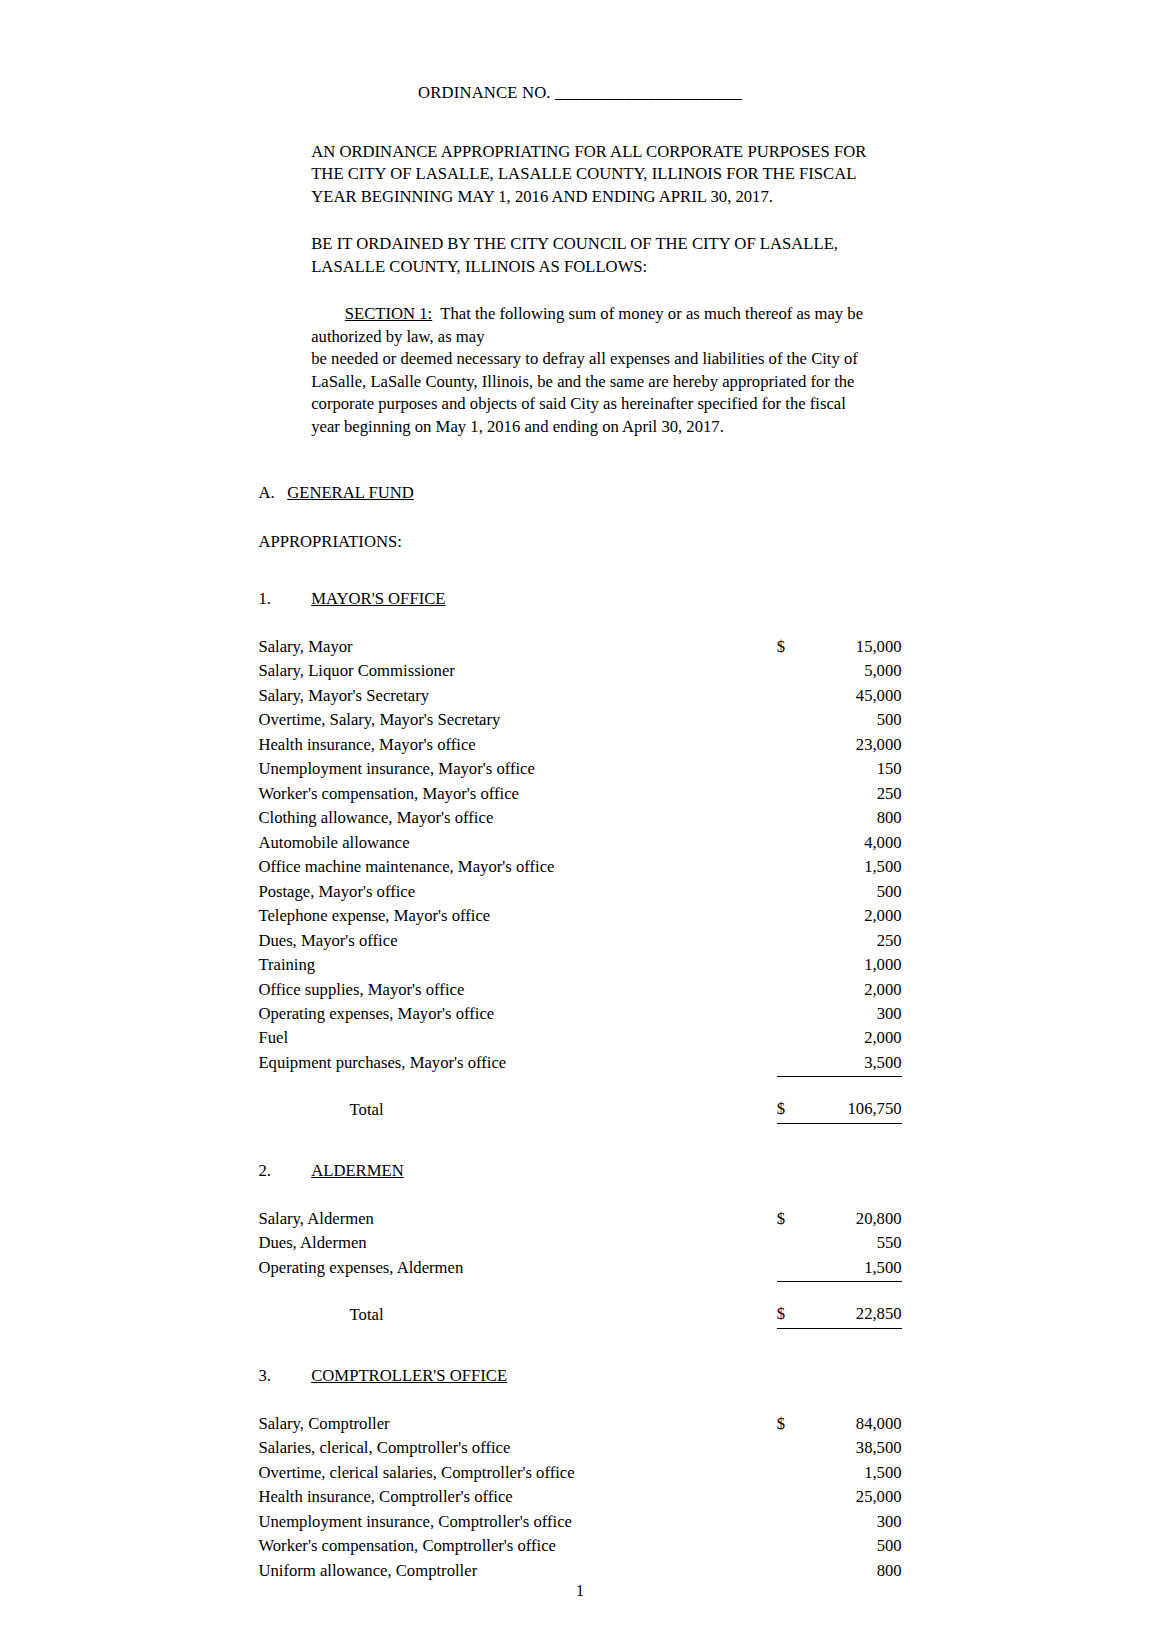ORDINANCE NO. ______________________
AN ORDINANCE APPROPRIATING FOR ALL CORPORATE PURPOSES FOR THE CITY OF LASALLE, LASALLE COUNTY, ILLINOIS FOR THE FISCAL YEAR BEGINNING MAY 1, 2016 AND ENDING APRIL 30, 2017.
BE IT ORDAINED BY THE CITY COUNCIL OF THE CITY OF LASALLE, LASALLE COUNTY, ILLINOIS AS FOLLOWS:
SECTION 1: That the following sum of money or as much thereof as may be authorized by law, as may be needed or deemed necessary to defray all expenses and liabilities of the City of LaSalle, LaSalle County, Illinois, be and the same are hereby appropriated for the corporate purposes and objects of said City as hereinafter specified for the fiscal year beginning on May 1, 2016 and ending on April 30, 2017.
A. GENERAL FUND
APPROPRIATIONS:
1. MAYOR'S OFFICE
| Salary, Mayor | $ | 15,000 |
| Salary, Liquor Commissioner | | 5,000 |
| Salary, Mayor's Secretary | | 45,000 |
| Overtime, Salary, Mayor's Secretary | | 500 |
| Health insurance, Mayor's office | | 23,000 |
| Unemployment insurance, Mayor's office | | 150 |
| Worker's compensation, Mayor's office | | 250 |
| Clothing allowance, Mayor's office | | 800 |
| Automobile allowance | | 4,000 |
| Office machine maintenance, Mayor's office | | 1,500 |
| Postage, Mayor's office | | 500 |
| Telephone expense, Mayor's office | | 2,000 |
| Dues, Mayor's office | | 250 |
| Training | | 1,000 |
| Office supplies, Mayor's office | | 2,000 |
| Operating expenses, Mayor's office | | 300 |
| Fuel | | 2,000 |
| Equipment purchases, Mayor's office | | 3,500 |
| Total | $ | 106,750 |
2. ALDERMEN
| Salary, Aldermen | $ | 20,800 |
| Dues, Aldermen | | 550 |
| Operating expenses, Aldermen | | 1,500 |
| Total | $ | 22,850 |
3. COMPTROLLER'S OFFICE
| Salary, Comptroller | $ | 84,000 |
| Salaries, clerical, Comptroller's office | | 38,500 |
| Overtime, clerical salaries, Comptroller's office | | 1,500 |
| Health insurance, Comptroller's office | | 25,000 |
| Unemployment insurance, Comptroller's office | | 300 |
| Worker's compensation, Comptroller's office | | 500 |
| Uniform allowance, Comptroller | | 800 |
1